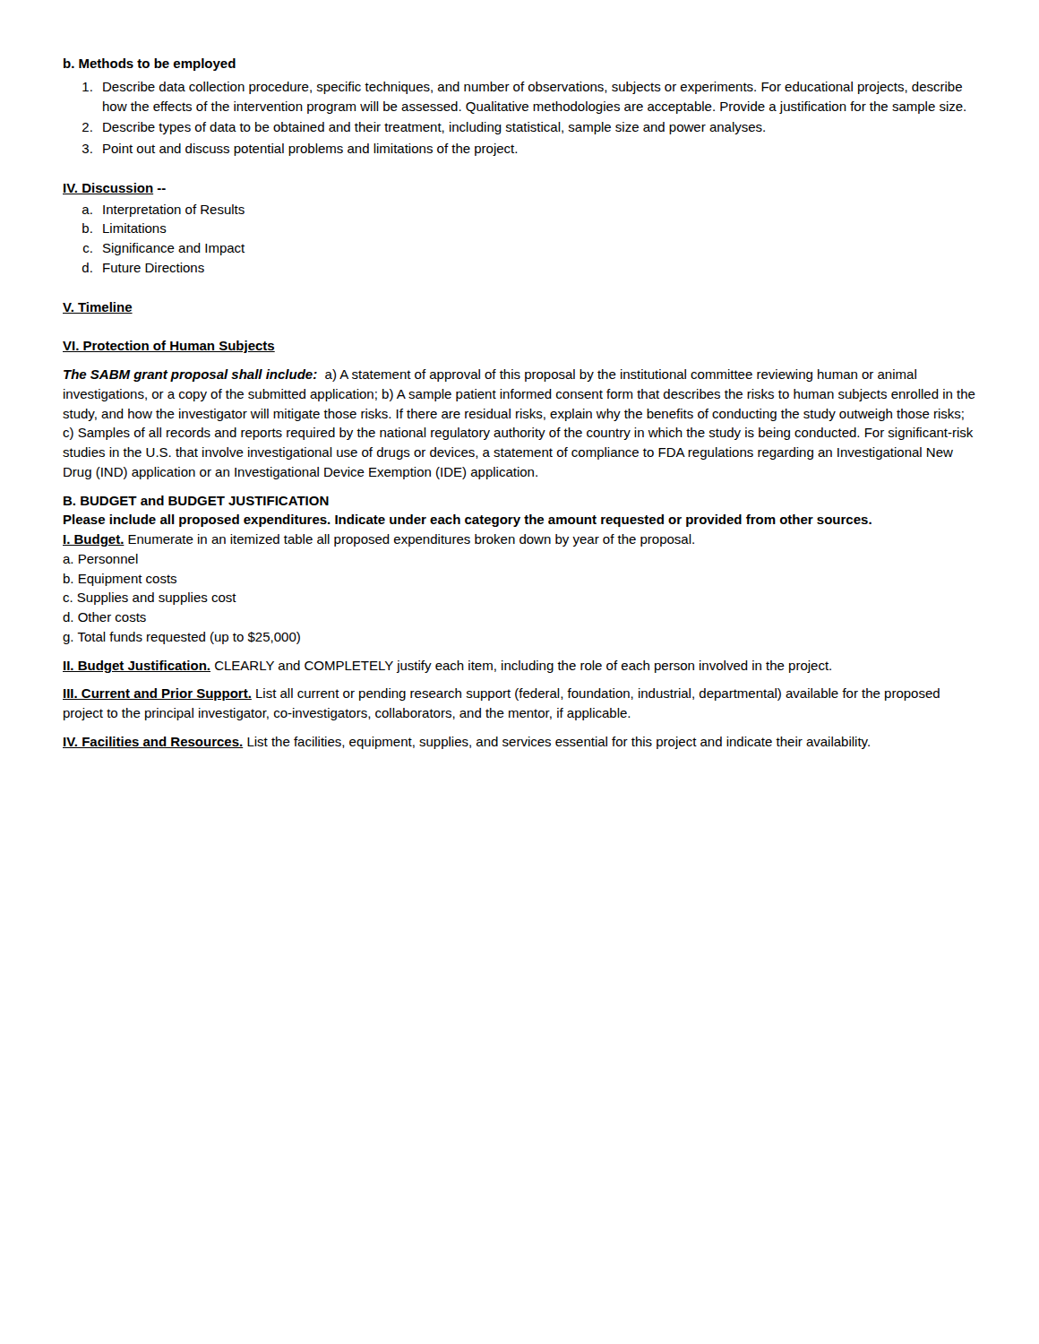b. Methods to be employed
Describe data collection procedure, specific techniques, and number of observations, subjects or experiments. For educational projects, describe how the effects of the intervention program will be assessed. Qualitative methodologies are acceptable. Provide a justification for the sample size.
Describe types of data to be obtained and their treatment, including statistical, sample size and power analyses.
Point out and discuss potential problems and limitations of the project.
IV. Discussion --
Interpretation of Results
Limitations
Significance and Impact
Future Directions
V. Timeline
VI. Protection of Human Subjects
The SABM grant proposal shall include: a) A statement of approval of this proposal by the institutional committee reviewing human or animal investigations, or a copy of the submitted application; b) A sample patient informed consent form that describes the risks to human subjects enrolled in the study, and how the investigator will mitigate those risks. If there are residual risks, explain why the benefits of conducting the study outweigh those risks; c) Samples of all records and reports required by the national regulatory authority of the country in which the study is being conducted. For significant-risk studies in the U.S. that involve investigational use of drugs or devices, a statement of compliance to FDA regulations regarding an Investigational New Drug (IND) application or an Investigational Device Exemption (IDE) application.
B. BUDGET and BUDGET JUSTIFICATION
Please include all proposed expenditures. Indicate under each category the amount requested or provided from other sources.
I. Budget. Enumerate in an itemized table all proposed expenditures broken down by year of the proposal.
a. Personnel
b. Equipment costs
c. Supplies and supplies cost
d. Other costs
g. Total funds requested (up to $25,000)
II. Budget Justification. CLEARLY and COMPLETELY justify each item, including the role of each person involved in the project.
III. Current and Prior Support. List all current or pending research support (federal, foundation, industrial, departmental) available for the proposed project to the principal investigator, co-investigators, collaborators, and the mentor, if applicable.
IV. Facilities and Resources. List the facilities, equipment, supplies, and services essential for this project and indicate their availability.